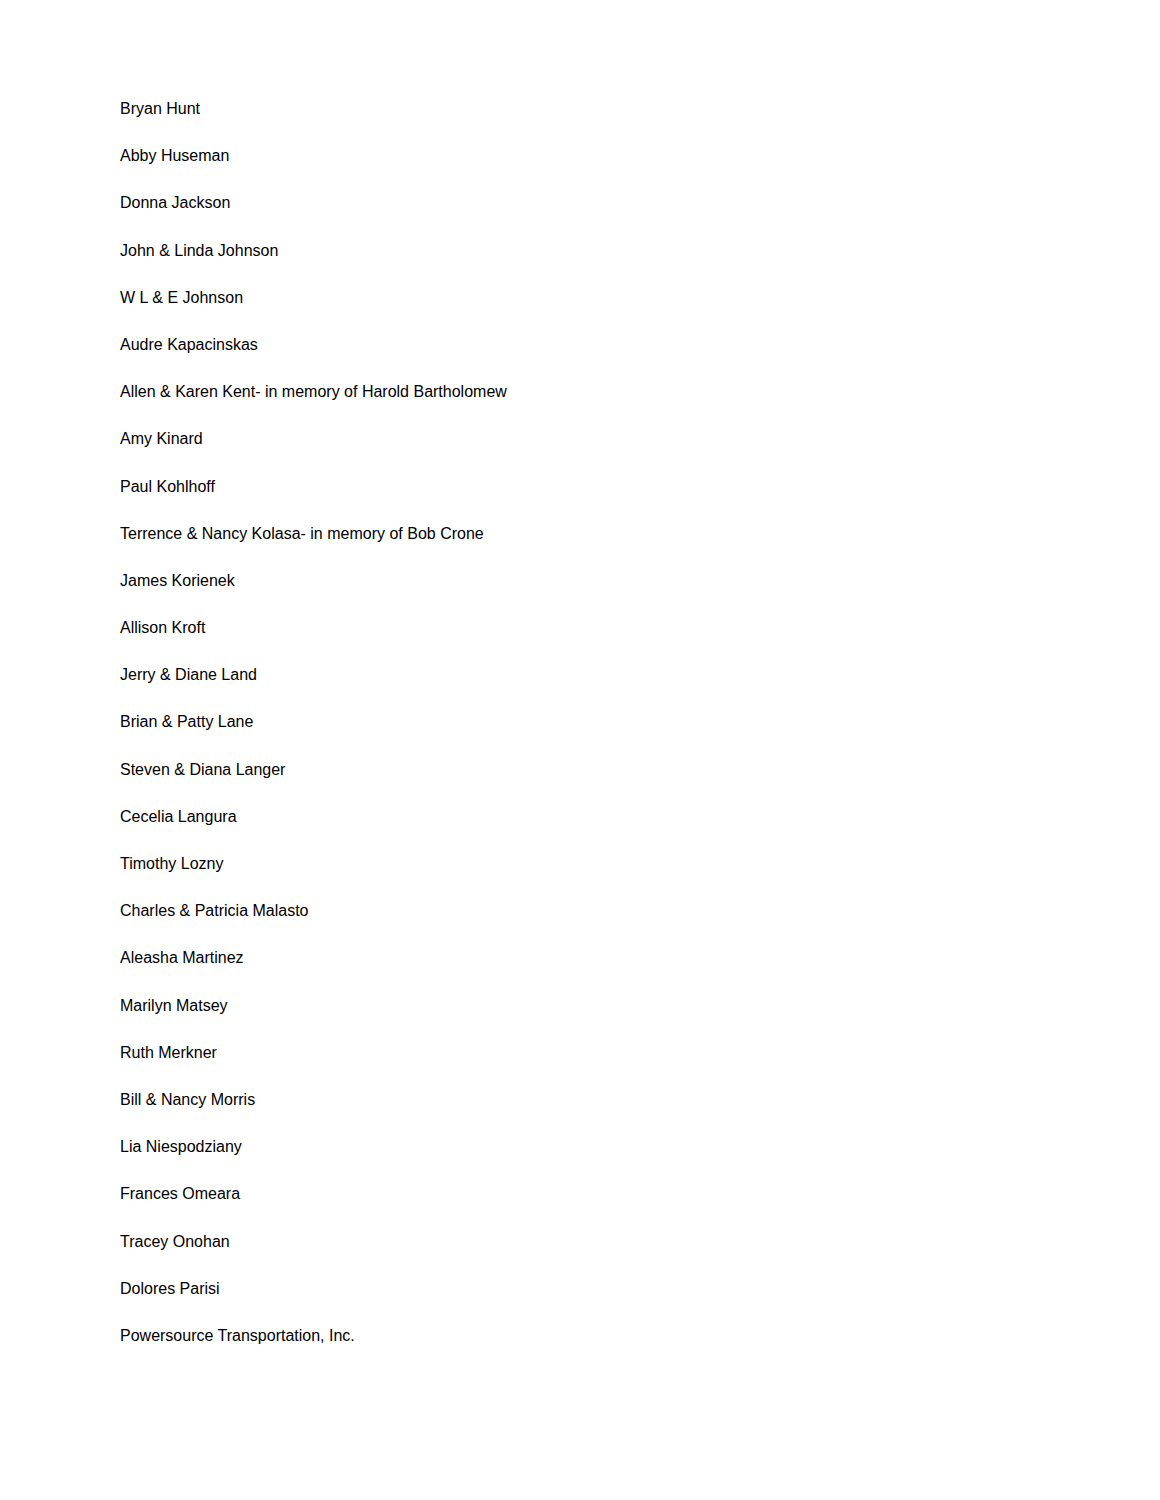Bryan Hunt
Abby Huseman
Donna Jackson
John & Linda Johnson
W L & E Johnson
Audre Kapacinskas
Allen & Karen Kent- in memory of Harold Bartholomew
Amy Kinard
Paul Kohlhoff
Terrence & Nancy Kolasa- in memory of Bob Crone
James Korienek
Allison Kroft
Jerry & Diane Land
Brian & Patty Lane
Steven & Diana Langer
Cecelia Langura
Timothy Lozny
Charles & Patricia Malasto
Aleasha Martinez
Marilyn Matsey
Ruth Merkner
Bill & Nancy Morris
Lia Niespodziany
Frances Omeara
Tracey Onohan
Dolores Parisi
Powersource Transportation, Inc.